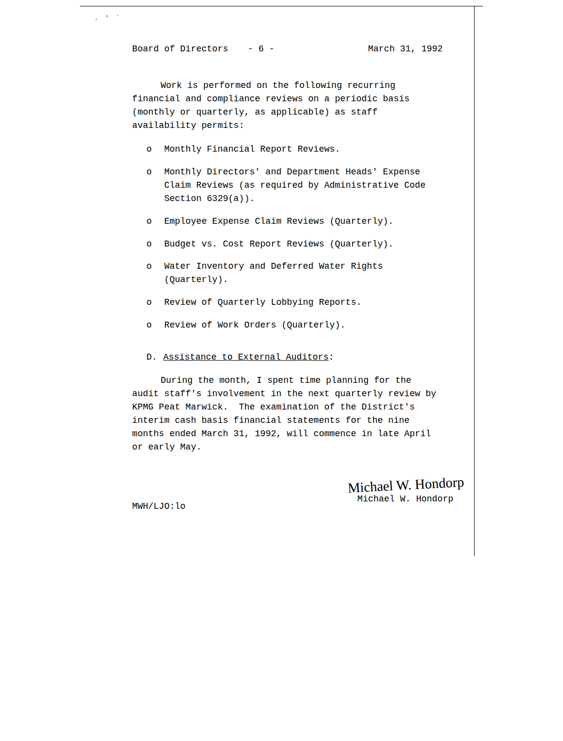. ' `
Board of Directors - 6 - March 31, 1992
Work is performed on the following recurring financial and compliance reviews on a periodic basis (monthly or quarterly, as applicable) as staff availability permits:
Monthly Financial Report Reviews.
Monthly Directors' and Department Heads' Expense Claim Reviews (as required by Administrative Code Section 6329(a)).
Employee Expense Claim Reviews (Quarterly).
Budget vs. Cost Report Reviews (Quarterly).
Water Inventory and Deferred Water Rights (Quarterly).
Review of Quarterly Lobbying Reports.
Review of Work Orders (Quarterly).
D. Assistance to External Auditors:
During the month, I spent time planning for the audit staff's involvement in the next quarterly review by KPMG Peat Marwick. The examination of the District's interim cash basis financial statements for the nine months ended March 31, 1992, will commence in late April or early May.
Michael W. Hondorp Michael W. Hondorp MWH/LJO:lo